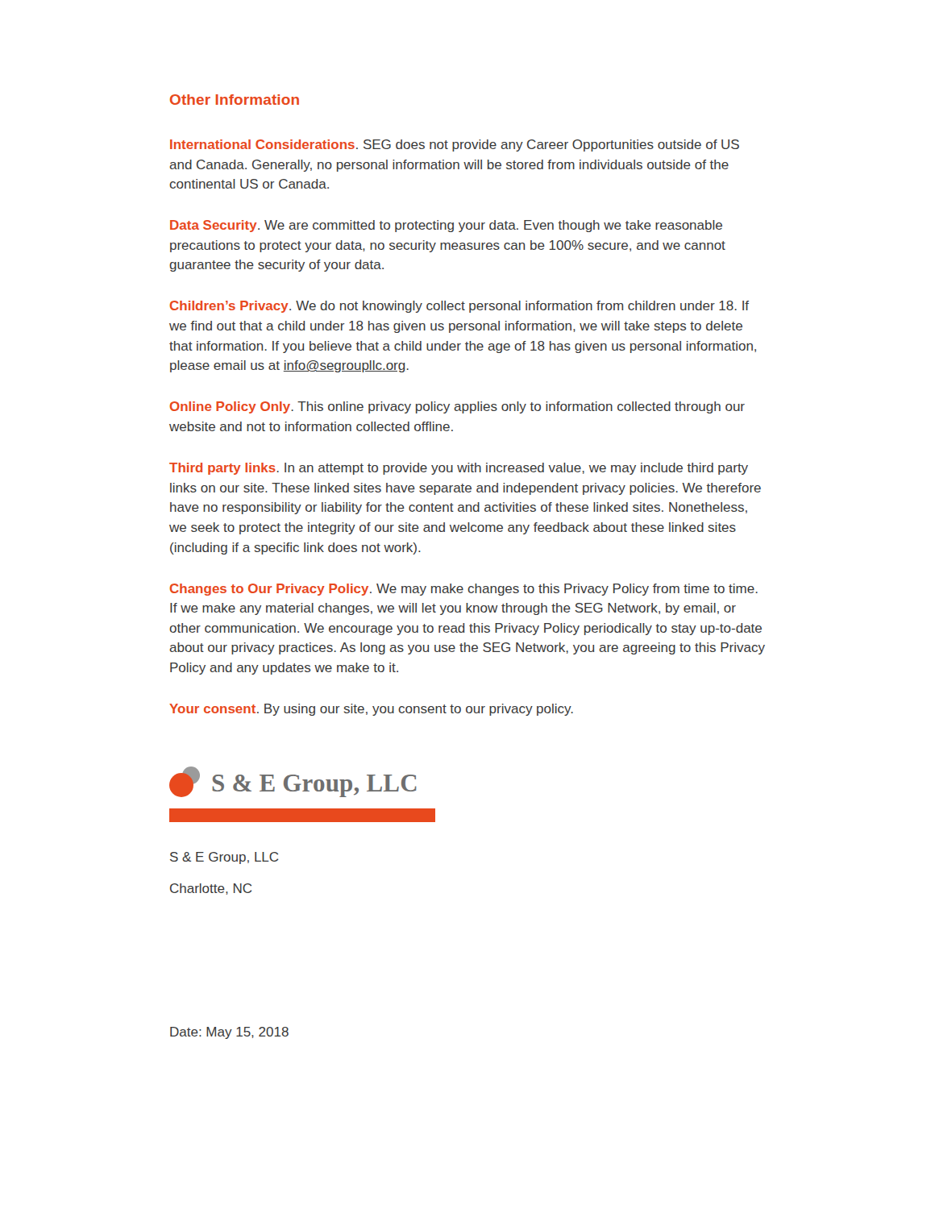Other Information
International Considerations. SEG does not provide any Career Opportunities outside of US and Canada. Generally, no personal information will be stored from individuals outside of the continental US or Canada.
Data Security. We are committed to protecting your data. Even though we take reasonable precautions to protect your data, no security measures can be 100% secure, and we cannot guarantee the security of your data.
Children’s Privacy. We do not knowingly collect personal information from children under 18. If we find out that a child under 18 has given us personal information, we will take steps to delete that information. If you believe that a child under the age of 18 has given us personal information, please email us at info@segroupllc.org.
Online Policy Only. This online privacy policy applies only to information collected through our website and not to information collected offline.
Third party links. In an attempt to provide you with increased value, we may include third party links on our site. These linked sites have separate and independent privacy policies. We therefore have no responsibility or liability for the content and activities of these linked sites. Nonetheless, we seek to protect the integrity of our site and welcome any feedback about these linked sites (including if a specific link does not work).
Changes to Our Privacy Policy. We may make changes to this Privacy Policy from time to time. If we make any material changes, we will let you know through the SEG Network, by email, or other communication. We encourage you to read this Privacy Policy periodically to stay up-to-date about our privacy practices. As long as you use the SEG Network, you are agreeing to this Privacy Policy and any updates we make to it.
Your consent. By using our site, you consent to our privacy policy.
S & E Group, LLC
S & E Group, LLC
Charlotte, NC
Date: May 15, 2018